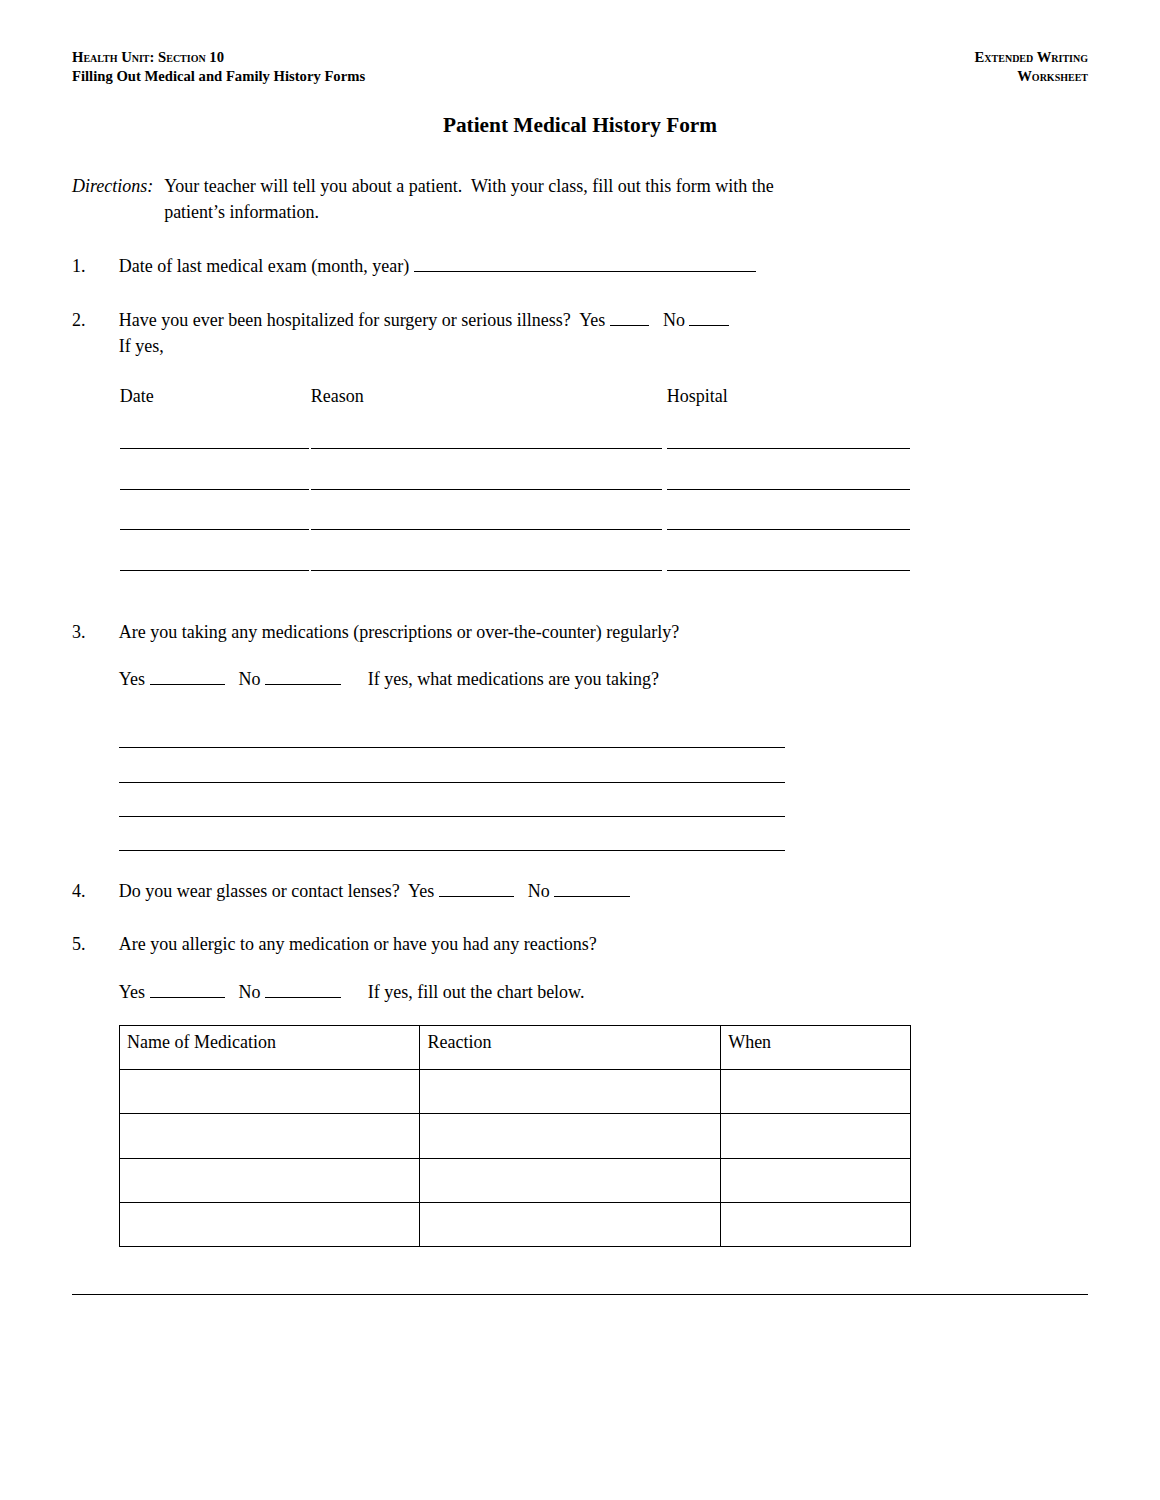Health Unit: Section 10
Filling Out Medical and Family History Forms
Extended Writing
Worksheet
Patient Medical History Form
Directions:
Your teacher will tell you about a patient. With your class, fill out this form with the patient’s information.
1.
Date of last medical exam (month, year)
2.
Have you ever been hospitalized for surgery or serious illness? Yes No
If yes,
| Date | Reason | Hospital |
| --- | --- | --- |
3.
Are you taking any medications (prescriptions or over-the-counter) regularly?
Yes No If yes, what medications are you taking?
4.
Do you wear glasses or contact lenses? Yes No
5.
Are you allergic to any medication or have you had any reactions?
Yes No If yes, fill out the chart below.
| Name of Medication | Reaction | When |
| --- | --- | --- |